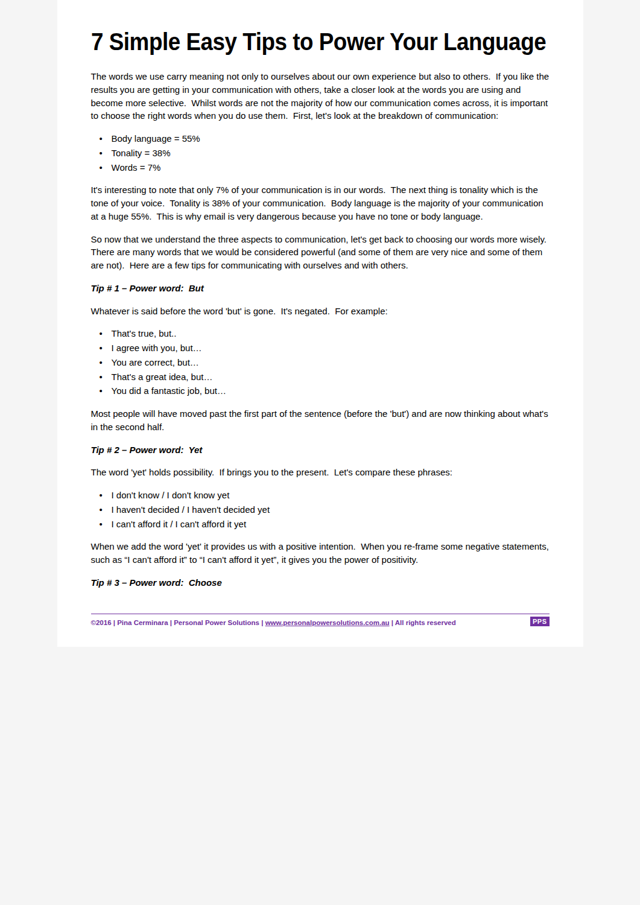7 Simple Easy Tips to Power Your Language
The words we use carry meaning not only to ourselves about our own experience but also to others. If you like the results you are getting in your communication with others, take a closer look at the words you are using and become more selective. Whilst words are not the majority of how our communication comes across, it is important to choose the right words when you do use them. First, let's look at the breakdown of communication:
Body language = 55%
Tonality = 38%
Words = 7%
It's interesting to note that only 7% of your communication is in our words. The next thing is tonality which is the tone of your voice. Tonality is 38% of your communication. Body language is the majority of your communication at a huge 55%. This is why email is very dangerous because you have no tone or body language.
So now that we understand the three aspects to communication, let's get back to choosing our words more wisely. There are many words that we would be considered powerful (and some of them are very nice and some of them are not). Here are a few tips for communicating with ourselves and with others.
Tip # 1 – Power word: But
Whatever is said before the word 'but' is gone. It's negated. For example:
That's true, but..
I agree with you, but…
You are correct, but…
That's a great idea, but…
You did a fantastic job, but…
Most people will have moved past the first part of the sentence (before the 'but') and are now thinking about what's in the second half.
Tip # 2 – Power word: Yet
The word 'yet' holds possibility. If brings you to the present. Let's compare these phrases:
I don't know / I don't know yet
I haven't decided / I haven't decided yet
I can't afford it / I can't afford it yet
When we add the word 'yet' it provides us with a positive intention. When you re-frame some negative statements, such as “I can't afford it” to “I can't afford it yet”, it gives you the power of positivity.
Tip # 3 – Power word: Choose
©2016 | Pina Cerminara | Personal Power Solutions | www.personalpowersolutions.com.au | All rights reserved
PPS